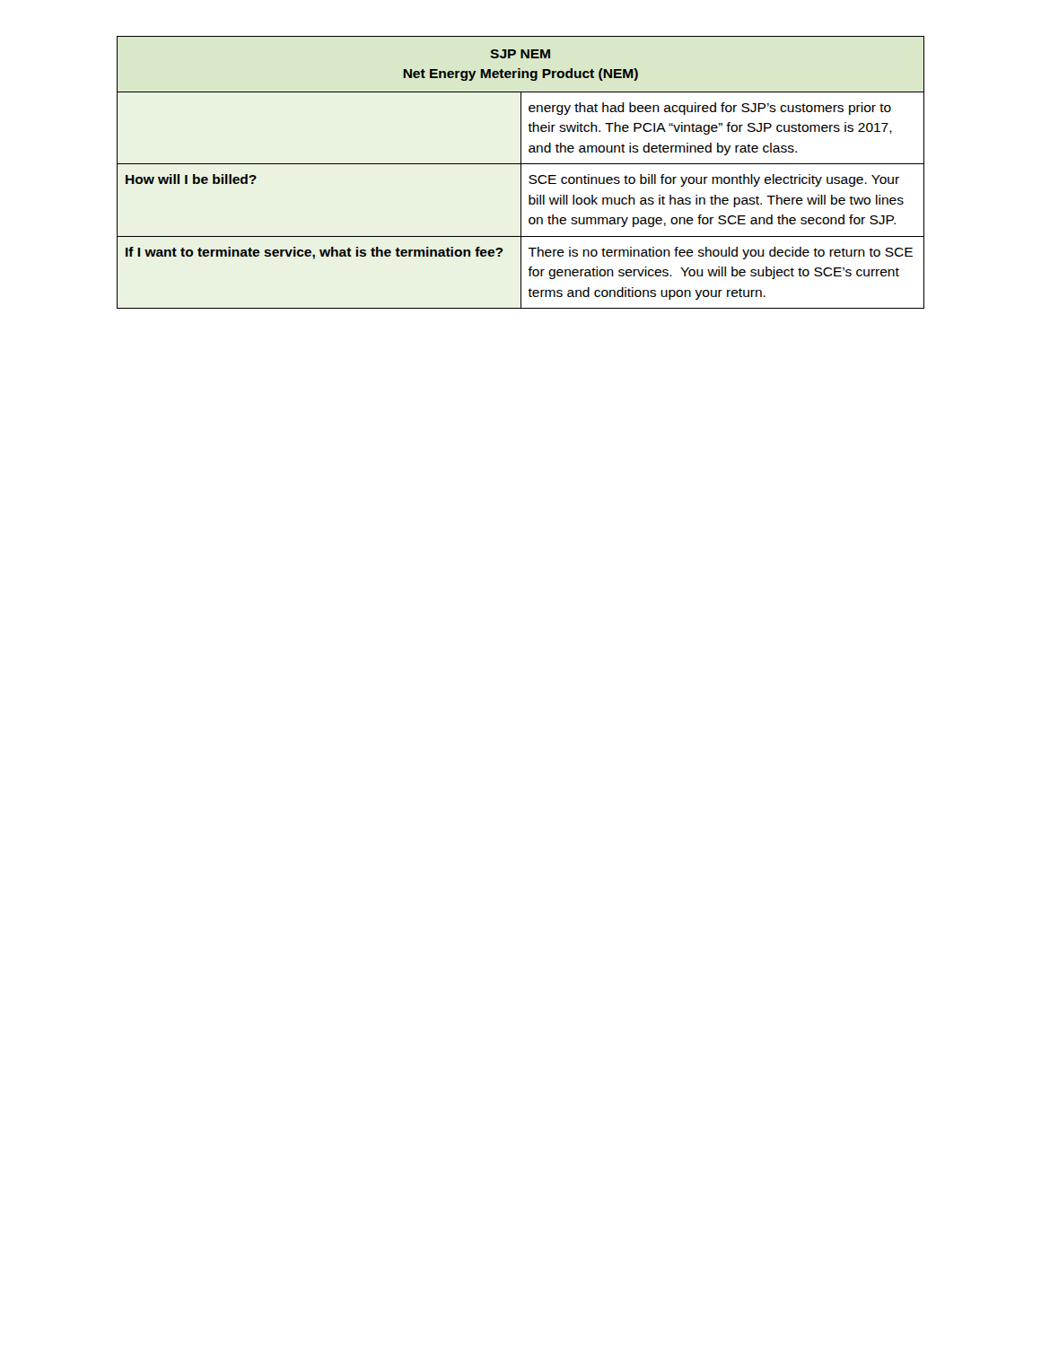| SJP NEM Net Energy Metering Product (NEM) |
| --- |
| | energy that had been acquired for SJP’s customers prior to their switch. The PCIA “vintage” for SJP customers is 2017, and the amount is determined by rate class. |
| How will I be billed? | SCE continues to bill for your monthly electricity usage. Your bill will look much as it has in the past. There will be two lines on the summary page, one for SCE and the second for SJP. |
| If I want to terminate service, what is the termination fee? | There is no termination fee should you decide to return to SCE for generation services. You will be subject to SCE’s current terms and conditions upon your return. |